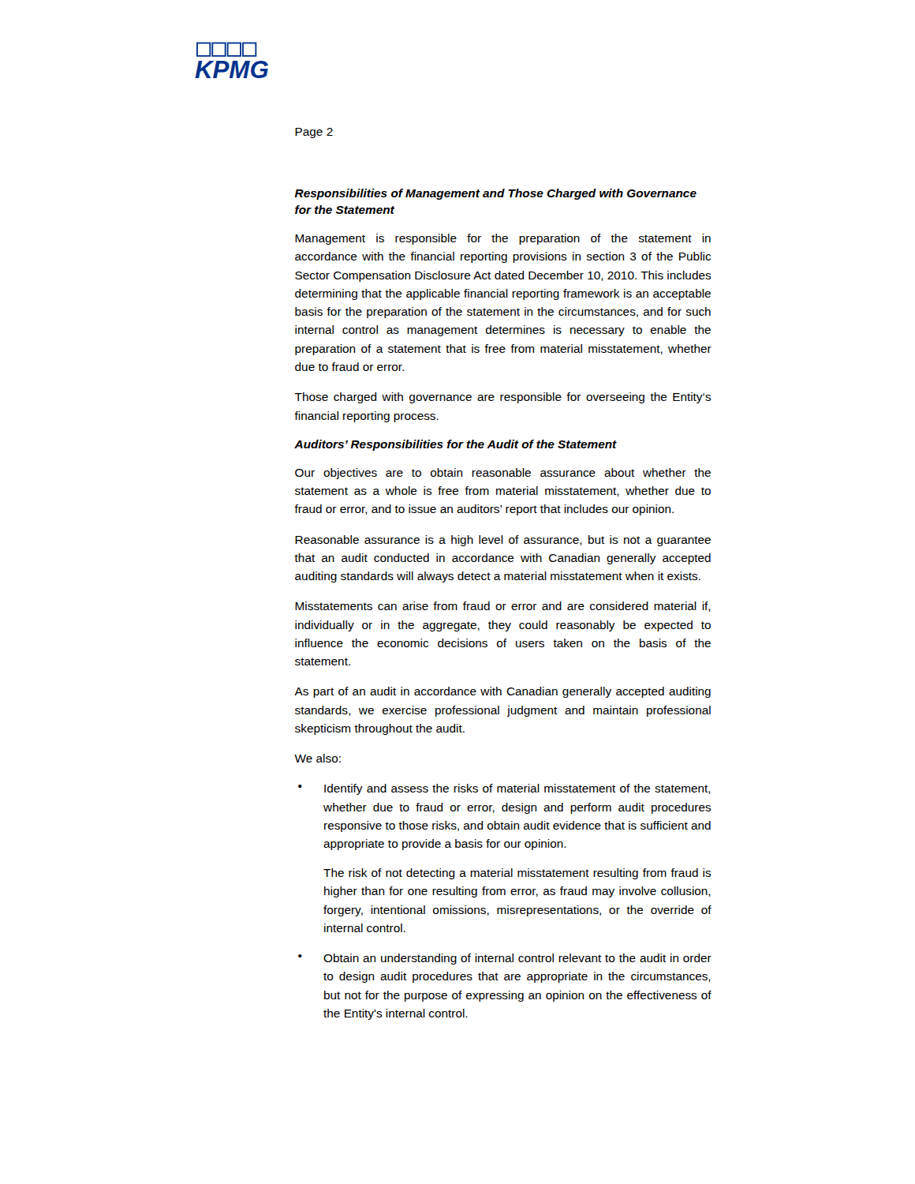KPMG
Page 2
Responsibilities of Management and Those Charged with Governance for the Statement
Management is responsible for the preparation of the statement in accordance with the financial reporting provisions in section 3 of the Public Sector Compensation Disclosure Act dated December 10, 2010. This includes determining that the applicable financial reporting framework is an acceptable basis for the preparation of the statement in the circumstances, and for such internal control as management determines is necessary to enable the preparation of a statement that is free from material misstatement, whether due to fraud or error.
Those charged with governance are responsible for overseeing the Entity‘s financial reporting process.
Auditors’ Responsibilities for the Audit of the Statement
Our objectives are to obtain reasonable assurance about whether the statement as a whole is free from material misstatement, whether due to fraud or error, and to issue an auditors’ report that includes our opinion.
Reasonable assurance is a high level of assurance, but is not a guarantee that an audit conducted in accordance with Canadian generally accepted auditing standards will always detect a material misstatement when it exists.
Misstatements can arise from fraud or error and are considered material if, individually or in the aggregate, they could reasonably be expected to influence the economic decisions of users taken on the basis of the statement.
As part of an audit in accordance with Canadian generally accepted auditing standards, we exercise professional judgment and maintain professional skepticism throughout the audit.
We also:
Identify and assess the risks of material misstatement of the statement, whether due to fraud or error, design and perform audit procedures responsive to those risks, and obtain audit evidence that is sufficient and appropriate to provide a basis for our opinion.
The risk of not detecting a material misstatement resulting from fraud is higher than for one resulting from error, as fraud may involve collusion, forgery, intentional omissions, misrepresentations, or the override of internal control.
Obtain an understanding of internal control relevant to the audit in order to design audit procedures that are appropriate in the circumstances, but not for the purpose of expressing an opinion on the effectiveness of the Entity's internal control.